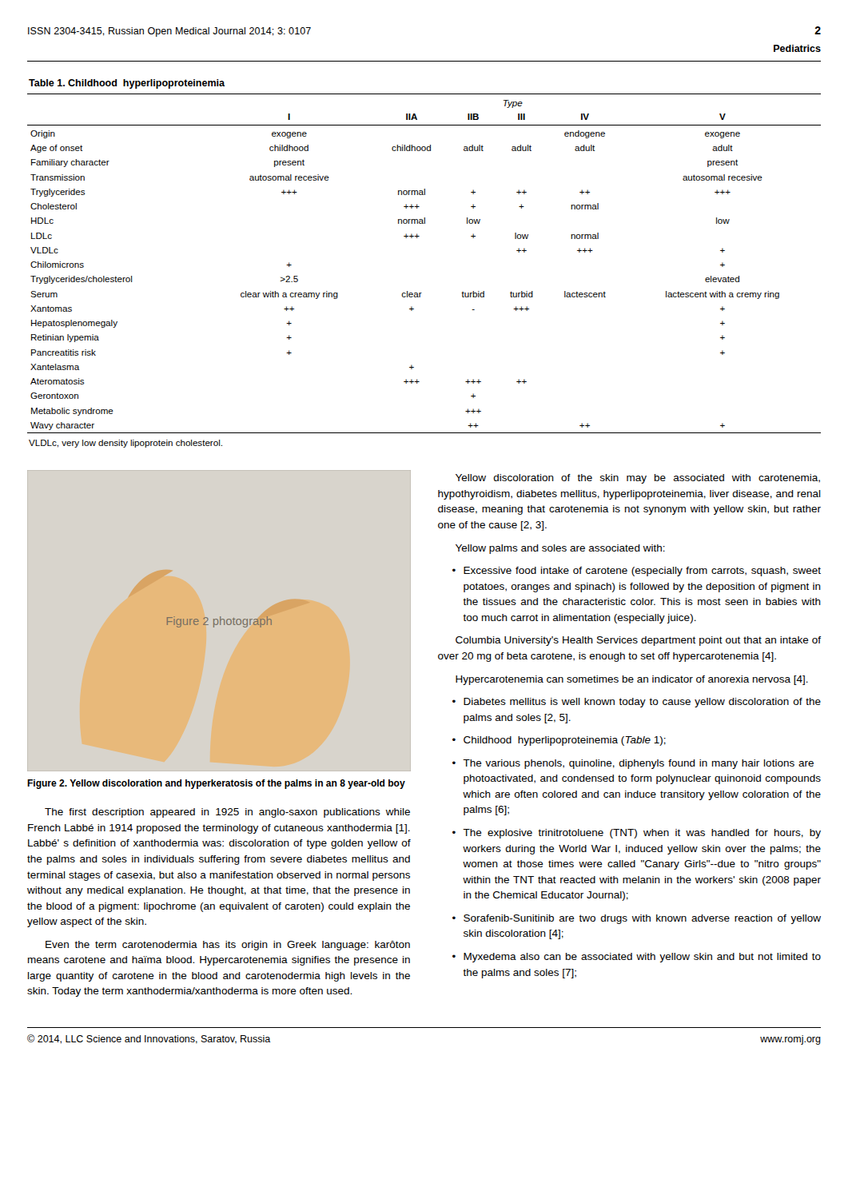ISSN 2304-3415, Russian Open Medical Journal 2014; 3: 0107 2
Pediatrics
Table 1. Childhood hyperlipoproteinemia
| | Type |
| --- | --- |
| | I | IIA | IIB | III | IV | V |
| Origin | exogene | | | | endogene | exogene |
| Age of onset | childhood | childhood | adult | adult | adult | adult |
| Familiary character | present | | | | | present |
| Transmission | autosomal recesive | | | | | autosomal recesive |
| Tryglycerides | +++ | normal | + | ++ | ++ | +++ |
| Cholesterol | | +++ | + | + | normal | |
| HDLc | | normal | low | | | low |
| LDLc | | +++ | + | low | normal | |
| VLDLc | | | | ++ | +++ | + |
| Chilomicrons | + | | | | | + |
| Tryglycerides/cholesterol | >2.5 | | | | | elevated |
| Serum | clear with a creamy ring | clear | turbid | turbid | lactescent | lactescent with a cremy ring |
| Xantomas | ++ | + | - | +++ | | + |
| Hepatosplenomegaly | + | | | | | + |
| Retinian lypemia | + | | | | | + |
| Pancreatitis risk | + | | | | | + |
| Xantelasma | | + | | | | |
| Ateromatosis | | +++ | +++ | ++ | | |
| Gerontoxon | | | + | | | |
| Metabolic syndrome | | | +++ | | | |
| Wavy character | | | ++ | | ++ | + |
VLDLc, very low density lipoprotein cholesterol.
Figure 2. Yellow discoloration and hyperkeratosis of the palms in an 8 year-old boy
The first description appeared in 1925 in anglo-saxon publications while French Labbé in 1914 proposed the terminology of cutaneous xanthodermia [1]. Labbé' s definition of xanthodermia was: discoloration of type golden yellow of the palms and soles in individuals suffering from severe diabetes mellitus and terminal stages of casexia, but also a manifestation observed in normal persons without any medical explanation. He thought, at that time, that the presence in the blood of a pigment: lipochrome (an equivalent of caroten) could explain the yellow aspect of the skin.
Even the term carotenodermia has its origin in Greek language: karôton means carotene and haïma blood. Hypercarotenemia signifies the presence in large quantity of carotene in the blood and carotenodermia high levels in the skin. Today the term xanthodermia/xanthoderma is more often used.
Yellow discoloration of the skin may be associated with carotenemia, hypothyroidism, diabetes mellitus, hyperlipoproteinemia, liver disease, and renal disease, meaning that carotenemia is not synonym with yellow skin, but rather one of the cause [2, 3].
Yellow palms and soles are associated with:
Excessive food intake of carotene (especially from carrots, squash, sweet potatoes, oranges and spinach) is followed by the deposition of pigment in the tissues and the characteristic color. This is most seen in babies with too much carrot in alimentation (especially juice).
Columbia University's Health Services department point out that an intake of over 20 mg of beta carotene, is enough to set off hypercarotenemia [4].
Hypercarotenemia can sometimes be an indicator of anorexia nervosa [4].
Diabetes mellitus is well known today to cause yellow discoloration of the palms and soles [2, 5].
Childhood hyperlipoproteinemia (Table 1);
The various phenols, quinoline, diphenyls found in many hair lotions are photoactivated, and condensed to form polynuclear quinonoid compounds which are often colored and can induce transitory yellow coloration of the palms [6];
The explosive trinitrotoluene (TNT) when it was handled for hours, by workers during the World War I, induced yellow skin over the palms; the women at those times were called "Canary Girls"--due to "nitro groups" within the TNT that reacted with melanin in the workers' skin (2008 paper in the Chemical Educator Journal);
Sorafenib-Sunitinib are two drugs with known adverse reaction of yellow skin discoloration [4];
Myxedema also can be associated with yellow skin and but not limited to the palms and soles [7];
© 2014, LLC Science and Innovations, Saratov, Russia www.romj.org